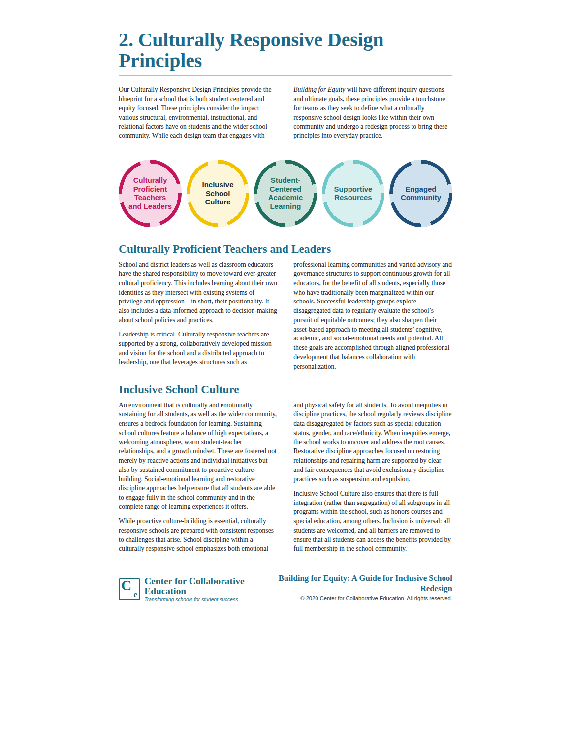2. Culturally Responsive Design Principles
Our Culturally Responsive Design Principles provide the blueprint for a school that is both student centered and equity focused. These principles consider the impact various structural, environmental, instructional, and relational factors have on students and the wider school community. While each design team that engages with Building for Equity will have different inquiry questions and ultimate goals, these principles provide a touchstone for teams as they seek to define what a culturally responsive school design looks like within their own community and undergo a redesign process to bring these principles into everyday practice.
Culturally
Proficient
Teachers
and Leaders
Inclusive
School
Culture
Student-
Centered
Academic
Learning
Supportive
Resources
Engaged
Community
Culturally Proficient Teachers and Leaders
School and district leaders as well as classroom educators have the shared responsibility to move toward ever-greater cultural proficiency. This includes learning about their own identities as they intersect with existing systems of privilege and oppression—in short, their positionality. It also includes a data-informed approach to decision-making about school policies and practices.
Leadership is critical. Culturally responsive teachers are supported by a strong, collaboratively developed mission and vision for the school and a distributed approach to leadership, one that leverages structures such as professional learning communities and varied advisory and governance structures to support continuous growth for all educators, for the benefit of all students, especially those who have traditionally been marginalized within our schools. Successful leadership groups explore disaggregated data to regularly evaluate the school’s pursuit of equitable outcomes; they also sharpen their asset-based approach to meeting all students’ cognitive, academic, and social-emotional needs and potential. All these goals are accomplished through aligned professional development that balances collaboration with personalization.
Inclusive School Culture
An environment that is culturally and emotionally sustaining for all students, as well as the wider community, ensures a bedrock foundation for learning. Sustaining school cultures feature a balance of high expectations, a welcoming atmosphere, warm student-teacher relationships, and a growth mindset. These are fostered not merely by reactive actions and individual initiatives but also by sustained commitment to proactive culture-building. Social-emotional learning and restorative discipline approaches help ensure that all students are able to engage fully in the school community and in the complete range of learning experiences it offers.
While proactive culture-building is essential, culturally responsive schools are prepared with consistent responses to challenges that arise. School discipline within a culturally responsive school emphasizes both emotional and physical safety for all students. To avoid inequities in discipline practices, the school regularly reviews discipline data disaggregated by factors such as special education status, gender, and race/ethnicity. When inequities emerge, the school works to uncover and address the root causes. Restorative discipline approaches focused on restoring relationships and repairing harm are supported by clear and fair consequences that avoid exclusionary discipline practices such as suspension and expulsion.
Inclusive School Culture also ensures that there is full integration (rather than segregation) of all subgroups in all programs within the school, such as honors courses and special education, among others. Inclusion is universal: all students are welcomed, and all barriers are removed to ensure that all students can access the benefits provided by full membership in the school community.
Center for Collaborative Education Transforming schools for student success
Building for Equity: A Guide for Inclusive School Redesign © 2020 Center for Collaborative Education. All rights reserved.